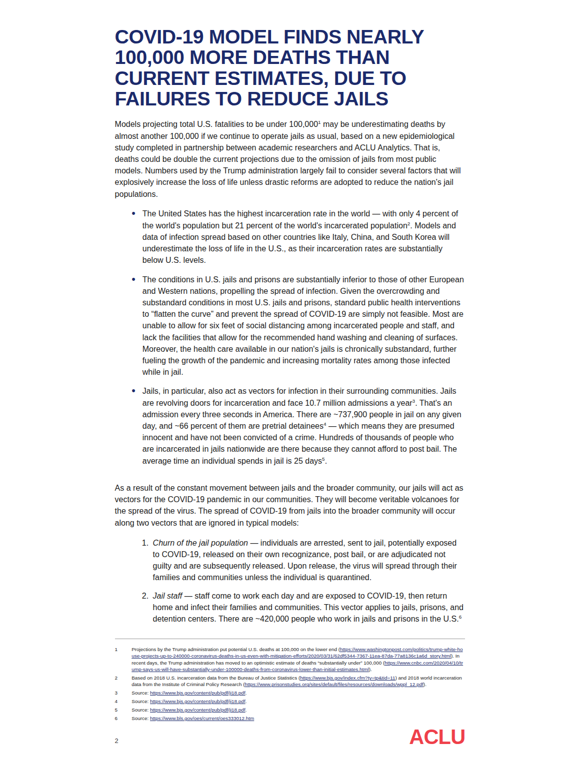COVID-19 Model Finds Nearly 100,000 More Deaths Than Current Estimates, Due to Failures to Reduce Jails
Models projecting total U.S. fatalities to be under 100,0001 may be underestimating deaths by almost another 100,000 if we continue to operate jails as usual, based on a new epidemiological study completed in partnership between academic researchers and ACLU Analytics. That is, deaths could be double the current projections due to the omission of jails from most public models. Numbers used by the Trump administration largely fail to consider several factors that will explosively increase the loss of life unless drastic reforms are adopted to reduce the nation's jail populations.
The United States has the highest incarceration rate in the world — with only 4 percent of the world's population but 21 percent of the world's incarcerated population2. Models and data of infection spread based on other countries like Italy, China, and South Korea will underestimate the loss of life in the U.S., as their incarceration rates are substantially below U.S. levels.
The conditions in U.S. jails and prisons are substantially inferior to those of other European and Western nations, propelling the spread of infection. Given the overcrowding and substandard conditions in most U.S. jails and prisons, standard public health interventions to “flatten the curve” and prevent the spread of COVID-19 are simply not feasible. Most are unable to allow for six feet of social distancing among incarcerated people and staff, and lack the facilities that allow for the recommended hand washing and cleaning of surfaces. Moreover, the health care available in our nation's jails is chronically substandard, further fueling the growth of the pandemic and increasing mortality rates among those infected while in jail.
Jails, in particular, also act as vectors for infection in their surrounding communities. Jails are revolving doors for incarceration and face 10.7 million admissions a year3. That's an admission every three seconds in America. There are ~737,900 people in jail on any given day, and ~66 percent of them are pretrial detainees4 — which means they are presumed innocent and have not been convicted of a crime. Hundreds of thousands of people who are incarcerated in jails nationwide are there because they cannot afford to post bail. The average time an individual spends in jail is 25 days5.
As a result of the constant movement between jails and the broader community, our jails will act as vectors for the COVID-19 pandemic in our communities. They will become veritable volcanoes for the spread of the virus. The spread of COVID-19 from jails into the broader community will occur along two vectors that are ignored in typical models:
Churn of the jail population — individuals are arrested, sent to jail, potentially exposed to COVID-19, released on their own recognizance, post bail, or are adjudicated not guilty and are subsequently released. Upon release, the virus will spread through their families and communities unless the individual is quarantined.
Jail staff — staff come to work each day and are exposed to COVID-19, then return home and infect their families and communities. This vector applies to jails, prisons, and detention centers. There are ~420,000 people who work in jails and prisons in the U.S.6
Projections by the Trump administration put potential U.S. deaths at 100,000 on the lower end (https://www.washingtonpost.com/politics/trump-white-house-projects-up-to-240000-coronavirus-deaths-in-us-even-with-mitigation-efforts/2020/03/31/62df5344-7367-11ea-87da-77a8136c1a6d_story.html). In recent days, the Trump administration has moved to an optimistic estimate of deaths “substantially under” 100,000 (https://www.cnbc.com/2020/04/10/trump-says-us-will-have-substantially-under-100000-deaths-from-coronavirus-lower-than-initial-estimates.html).
Based on 2018 U.S. incarceration data from the Bureau of Justice Statistics (https://www.bjs.gov/index.cfm?ty=tp&tid=11) and 2018 world incarceration data from the Institute of Criminal Policy Research (https://www.prisonstudies.org/sites/default/files/resources/downloads/wppl_12.pdf).
Source: https://www.bjs.gov/content/pub/pdf/ji18.pdf.
Source: https://www.bjs.gov/content/pub/pdf/ji18.pdf.
Source: https://www.bjs.gov/content/pub/pdf/ji18.pdf.
Source: https://www.bls.gov/oes/current/oes333012.htm
2
ACLU